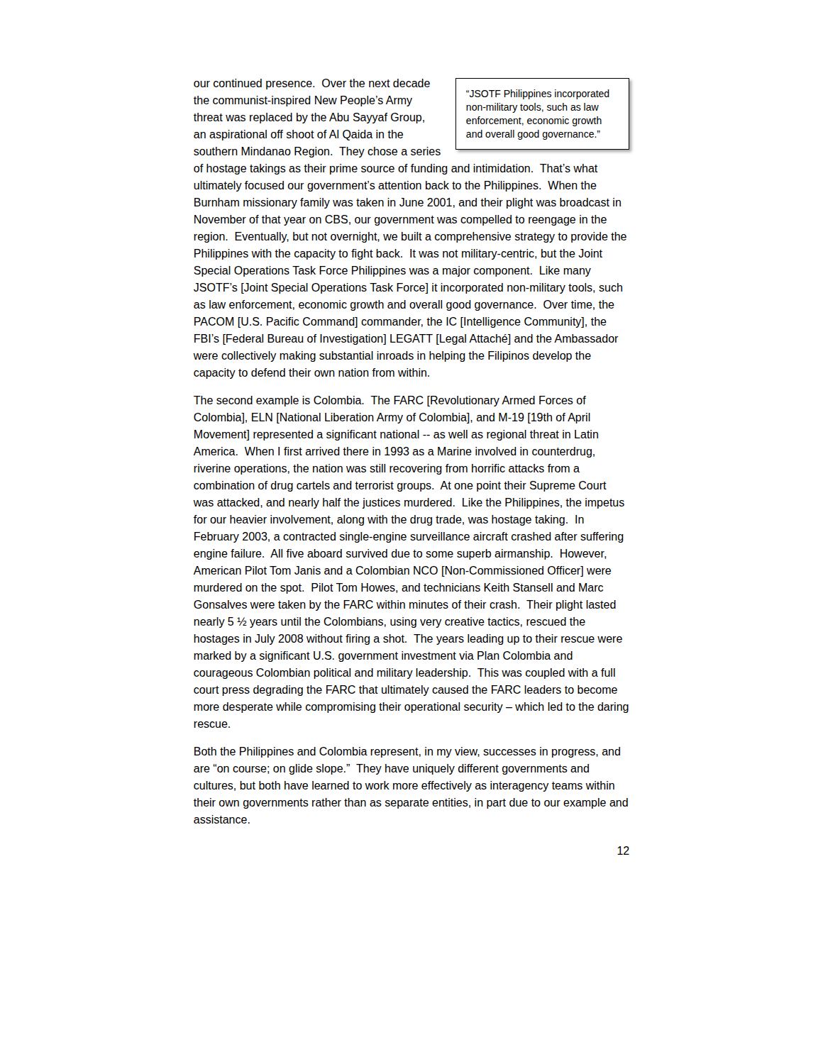“JSOTF Philippines incorporated non-military tools, such as law enforcement, economic growth and overall good governance.”
our continued presence. Over the next decade the communist-inspired New People’s Army threat was replaced by the Abu Sayyaf Group, an aspirational off shoot of Al Qaida in the southern Mindanao Region. They chose a series of hostage takings as their prime source of funding and intimidation. That’s what ultimately focused our government’s attention back to the Philippines. When the Burnham missionary family was taken in June 2001, and their plight was broadcast in November of that year on CBS, our government was compelled to reengage in the region. Eventually, but not overnight, we built a comprehensive strategy to provide the Philippines with the capacity to fight back. It was not military-centric, but the Joint Special Operations Task Force Philippines was a major component. Like many JSOTF’s [Joint Special Operations Task Force] it incorporated non-military tools, such as law enforcement, economic growth and overall good governance. Over time, the PACOM [U.S. Pacific Command] commander, the IC [Intelligence Community], the FBI’s [Federal Bureau of Investigation] LEGATT [Legal Attaché] and the Ambassador were collectively making substantial inroads in helping the Filipinos develop the capacity to defend their own nation from within.
The second example is Colombia. The FARC [Revolutionary Armed Forces of Colombia], ELN [National Liberation Army of Colombia], and M-19 [19th of April Movement] represented a significant national -- as well as regional threat in Latin America. When I first arrived there in 1993 as a Marine involved in counterdrug, riverine operations, the nation was still recovering from horrific attacks from a combination of drug cartels and terrorist groups. At one point their Supreme Court was attacked, and nearly half the justices murdered. Like the Philippines, the impetus for our heavier involvement, along with the drug trade, was hostage taking. In February 2003, a contracted single-engine surveillance aircraft crashed after suffering engine failure. All five aboard survived due to some superb airmanship. However, American Pilot Tom Janis and a Colombian NCO [Non-Commissioned Officer] were murdered on the spot. Pilot Tom Howes, and technicians Keith Stansell and Marc Gonsalves were taken by the FARC within minutes of their crash. Their plight lasted nearly 5 ½ years until the Colombians, using very creative tactics, rescued the hostages in July 2008 without firing a shot. The years leading up to their rescue were marked by a significant U.S. government investment via Plan Colombia and courageous Colombian political and military leadership. This was coupled with a full court press degrading the FARC that ultimately caused the FARC leaders to become more desperate while compromising their operational security – which led to the daring rescue.
Both the Philippines and Colombia represent, in my view, successes in progress, and are “on course; on glide slope.” They have uniquely different governments and cultures, but both have learned to work more effectively as interagency teams within their own governments rather than as separate entities, in part due to our example and assistance.
12